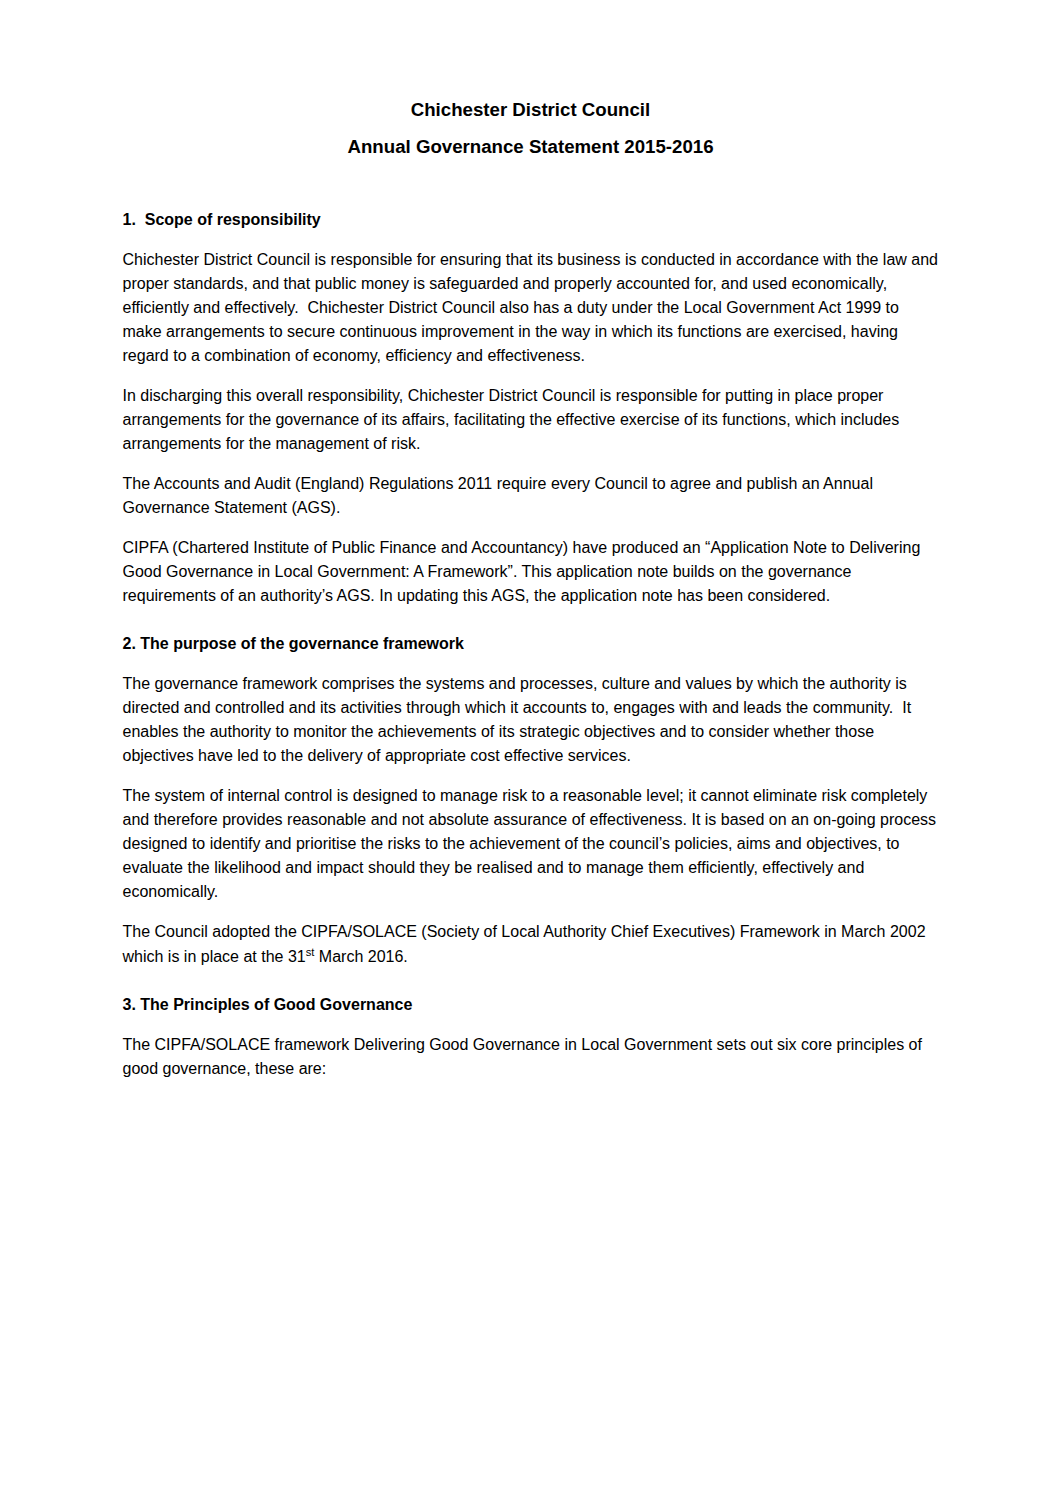Chichester District Council
Annual Governance Statement 2015-2016
1. Scope of responsibility
Chichester District Council is responsible for ensuring that its business is conducted in accordance with the law and proper standards, and that public money is safeguarded and properly accounted for, and used economically, efficiently and effectively. Chichester District Council also has a duty under the Local Government Act 1999 to make arrangements to secure continuous improvement in the way in which its functions are exercised, having regard to a combination of economy, efficiency and effectiveness.
In discharging this overall responsibility, Chichester District Council is responsible for putting in place proper arrangements for the governance of its affairs, facilitating the effective exercise of its functions, which includes arrangements for the management of risk.
The Accounts and Audit (England) Regulations 2011 require every Council to agree and publish an Annual Governance Statement (AGS).
CIPFA (Chartered Institute of Public Finance and Accountancy) have produced an “Application Note to Delivering Good Governance in Local Government: A Framework”. This application note builds on the governance requirements of an authority’s AGS. In updating this AGS, the application note has been considered.
2. The purpose of the governance framework
The governance framework comprises the systems and processes, culture and values by which the authority is directed and controlled and its activities through which it accounts to, engages with and leads the community. It enables the authority to monitor the achievements of its strategic objectives and to consider whether those objectives have led to the delivery of appropriate cost effective services.
The system of internal control is designed to manage risk to a reasonable level; it cannot eliminate risk completely and therefore provides reasonable and not absolute assurance of effectiveness. It is based on an on-going process designed to identify and prioritise the risks to the achievement of the council’s policies, aims and objectives, to evaluate the likelihood and impact should they be realised and to manage them efficiently, effectively and economically.
The Council adopted the CIPFA/SOLACE (Society of Local Authority Chief Executives) Framework in March 2002 which is in place at the 31st March 2016.
3. The Principles of Good Governance
The CIPFA/SOLACE framework Delivering Good Governance in Local Government sets out six core principles of good governance, these are: